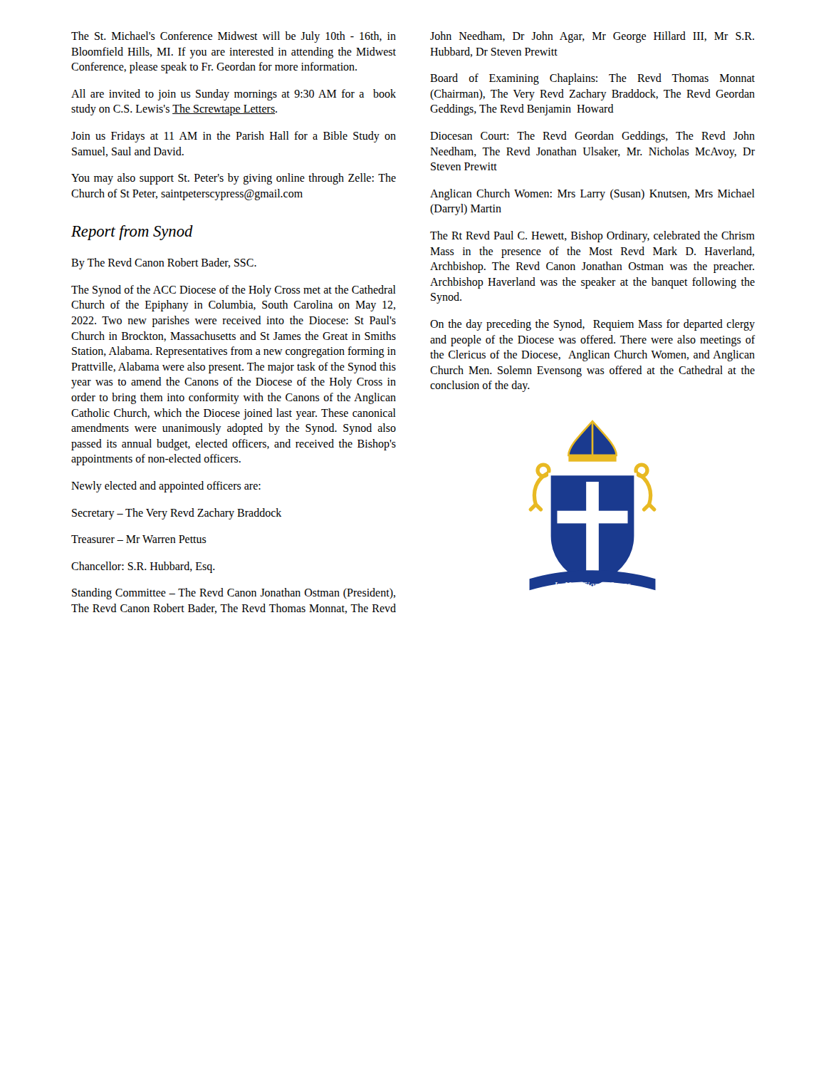The St. Michael's Conference Midwest will be July 10th - 16th, in Bloomfield Hills, MI. If you are interested in attending the Midwest Conference, please speak to Fr. Geordan for more information.
All are invited to join us Sunday mornings at 9:30 AM for a book study on C.S. Lewis's The Screwtape Letters.
Join us Fridays at 11 AM in the Parish Hall for a Bible Study on Samuel, Saul and David.
You may also support St. Peter's by giving online through Zelle: The Church of St Peter, saintpeterscypress@gmail.com
Report from Synod
By The Revd Canon Robert Bader, SSC.
The Synod of the ACC Diocese of the Holy Cross met at the Cathedral Church of the Epiphany in Columbia, South Carolina on May 12, 2022. Two new parishes were received into the Diocese: St Paul's Church in Brockton, Massachusetts and St James the Great in Smiths Station, Alabama. Representatives from a new congregation forming in Prattville, Alabama were also present. The major task of the Synod this year was to amend the Canons of the Diocese of the Holy Cross in order to bring them into conformity with the Canons of the Anglican Catholic Church, which the Diocese joined last year. These canonical amendments were unanimously adopted by the Synod. Synod also passed its annual budget, elected officers, and received the Bishop's appointments of non-elected officers.
Newly elected and appointed officers are:
Secretary – The Very Revd Zachary Braddock
Treasurer – Mr Warren Pettus
Chancellor: S.R. Hubbard, Esq.
Standing Committee – The Revd Canon Jonathan Ostman (President), The Revd Canon Robert Bader, The Revd Thomas Monnat, The Revd John Needham, Dr John Agar, Mr George Hillard III, Mr S.R. Hubbard, Dr Steven Prewitt
Board of Examining Chaplains: The Revd Thomas Monnat (Chairman), The Very Revd Zachary Braddock, The Revd Geordan Geddings, The Revd Benjamin Howard
Diocesan Court: The Revd Geordan Geddings, The Revd John Needham, The Revd Jonathan Ulsaker, Mr. Nicholas McAvoy, Dr Steven Prewitt
Anglican Church Women: Mrs Larry (Susan) Knutsen, Mrs Michael (Darryl) Martin
The Rt Revd Paul C. Hewett, Bishop Ordinary, celebrated the Chrism Mass in the presence of the Most Revd Mark D. Haverland, Archbishop. The Revd Canon Jonathan Ostman was the preacher. Archbishop Haverland was the speaker at the banquet following the Synod.
On the day preceding the Synod, Requiem Mass for departed clergy and people of the Diocese was offered. There were also meetings of the Clericus of the Diocese, Anglican Church Women, and Anglican Church Men. Solemn Evensong was offered at the Cathedral at the conclusion of the day.
In Hoc Signo Vinces